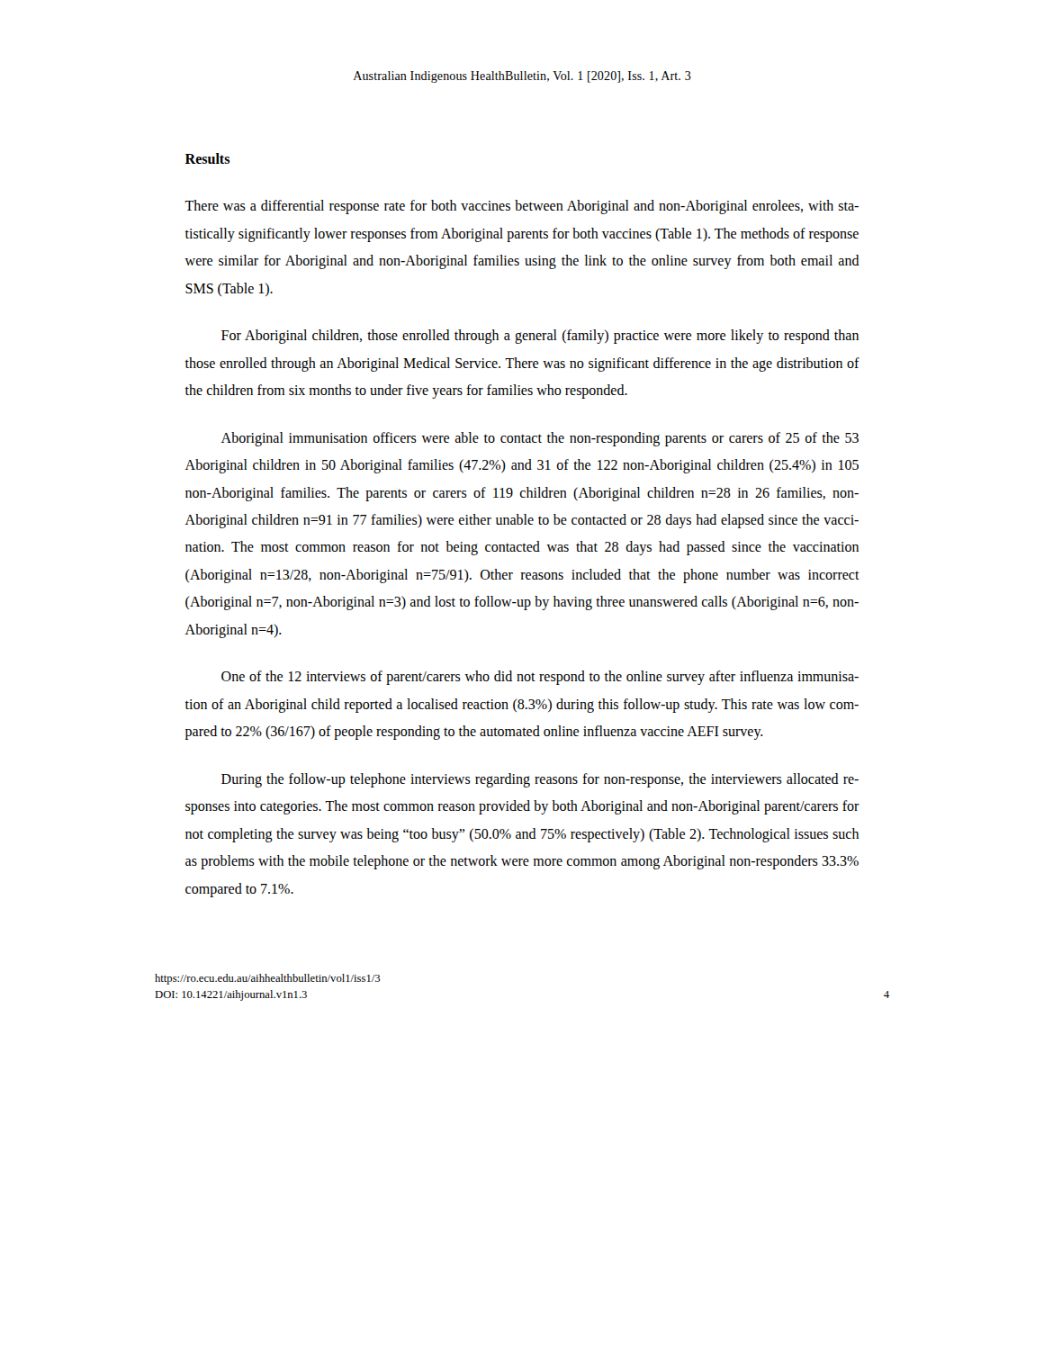Australian Indigenous HealthBulletin, Vol. 1 [2020], Iss. 1, Art. 3
Results
There was a differential response rate for both vaccines between Aboriginal and non-Aboriginal enrolees, with statistically significantly lower responses from Aboriginal parents for both vaccines (Table 1). The methods of response were similar for Aboriginal and non-Aboriginal families using the link to the online survey from both email and SMS (Table 1).
For Aboriginal children, those enrolled through a general (family) practice were more likely to respond than those enrolled through an Aboriginal Medical Service. There was no significant difference in the age distribution of the children from six months to under five years for families who responded.
Aboriginal immunisation officers were able to contact the non-responding parents or carers of 25 of the 53 Aboriginal children in 50 Aboriginal families (47.2%) and 31 of the 122 non-Aboriginal children (25.4%) in 105 non-Aboriginal families. The parents or carers of 119 children (Aboriginal children n=28 in 26 families, non-Aboriginal children n=91 in 77 families) were either unable to be contacted or 28 days had elapsed since the vaccination. The most common reason for not being contacted was that 28 days had passed since the vaccination (Aboriginal n=13/28, non-Aboriginal n=75/91). Other reasons included that the phone number was incorrect (Aboriginal n=7, non-Aboriginal n=3) and lost to follow-up by having three unanswered calls (Aboriginal n=6, non-Aboriginal n=4).
One of the 12 interviews of parent/carers who did not respond to the online survey after influenza immunisation of an Aboriginal child reported a localised reaction (8.3%) during this follow-up study. This rate was low compared to 22% (36/167) of people responding to the automated online influenza vaccine AEFI survey.
During the follow-up telephone interviews regarding reasons for non-response, the interviewers allocated responses into categories. The most common reason provided by both Aboriginal and non-Aboriginal parent/carers for not completing the survey was being “too busy” (50.0% and 75% respectively) (Table 2). Technological issues such as problems with the mobile telephone or the network were more common among Aboriginal non-responders 33.3% compared to 7.1%.
https://ro.ecu.edu.au/aihhealthbulletin/vol1/iss1/3
DOI: 10.14221/aihjournal.v1n1.3
4